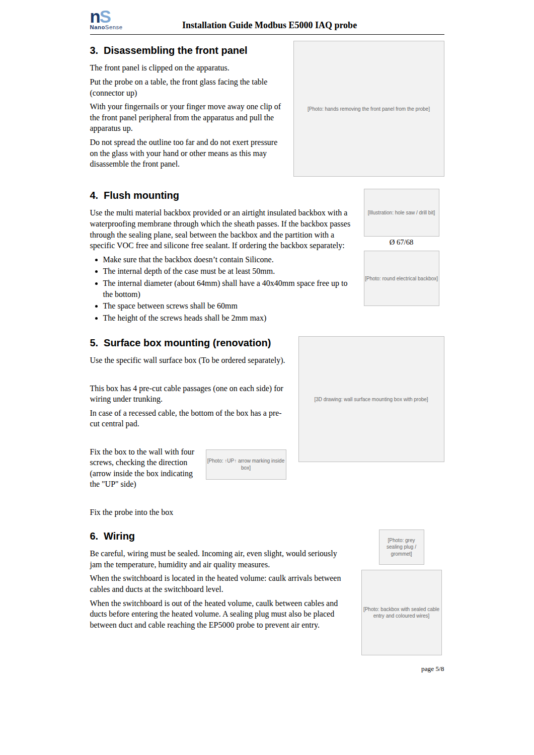nS
Nano Sense
Installation Guide Modbus E5000 IAQ probe
[Photo: hands removing the front panel from the probe]
3. Disassembling the front panel
The front panel is clipped on the apparatus.
Put the probe on a table, the front glass facing the table (connector up)
With your fingernails or your finger move away one clip of the front panel peripheral from the apparatus and pull the apparatus up.
Do not spread the outline too far and do not exert pressure on the glass with your hand or other means as this may disassemble the front panel.
[Illustration: hole saw / drill bit]
Ø 67/68
[Photo: round electrical backbox]
4. Flush mounting
Use the multi material backbox provided or an airtight insulated backbox with a waterproofing membrane through which the sheath passes. If the backbox passes through the sealing plane, seal between the backbox and the partition with a specific VOC free and silicone free sealant. If ordering the backbox separately:
Make sure that the backbox doesn’t contain Silicone.
The internal depth of the case must be at least 50mm.
The internal diameter (about 64mm) shall have a 40x40mm space free up to the bottom)
The space between screws shall be 60mm
The height of the screws heads shall be 2mm max)
[3D drawing: wall surface mounting box with probe]
5. Surface box mounting (renovation)
Use the specific wall surface box (To be ordered separately).
This box has 4 pre-cut cable passages (one on each side) for wiring under trunking.
In case of a recessed cable, the bottom of the box has a pre-cut central pad.
[Photo: ↑UP↑ arrow marking inside box]
Fix the box to the wall with four screws, checking the direction (arrow inside the box indicating the "UP" side)
Fix the probe into the box
[Photo: grey sealing plug / grommet]
[Photo: backbox with sealed cable entry and coloured wires]
6. Wiring
Be careful, wiring must be sealed. Incoming air, even slight, would seriously jam the temperature, humidity and air quality measures.
When the switchboard is located in the heated volume: caulk arrivals between cables and ducts at the switchboard level.
When the switchboard is out of the heated volume, caulk between cables and ducts before entering the heated volume. A sealing plug must also be placed between duct and cable reaching the EP5000 probe to prevent air entry.
page 5/8